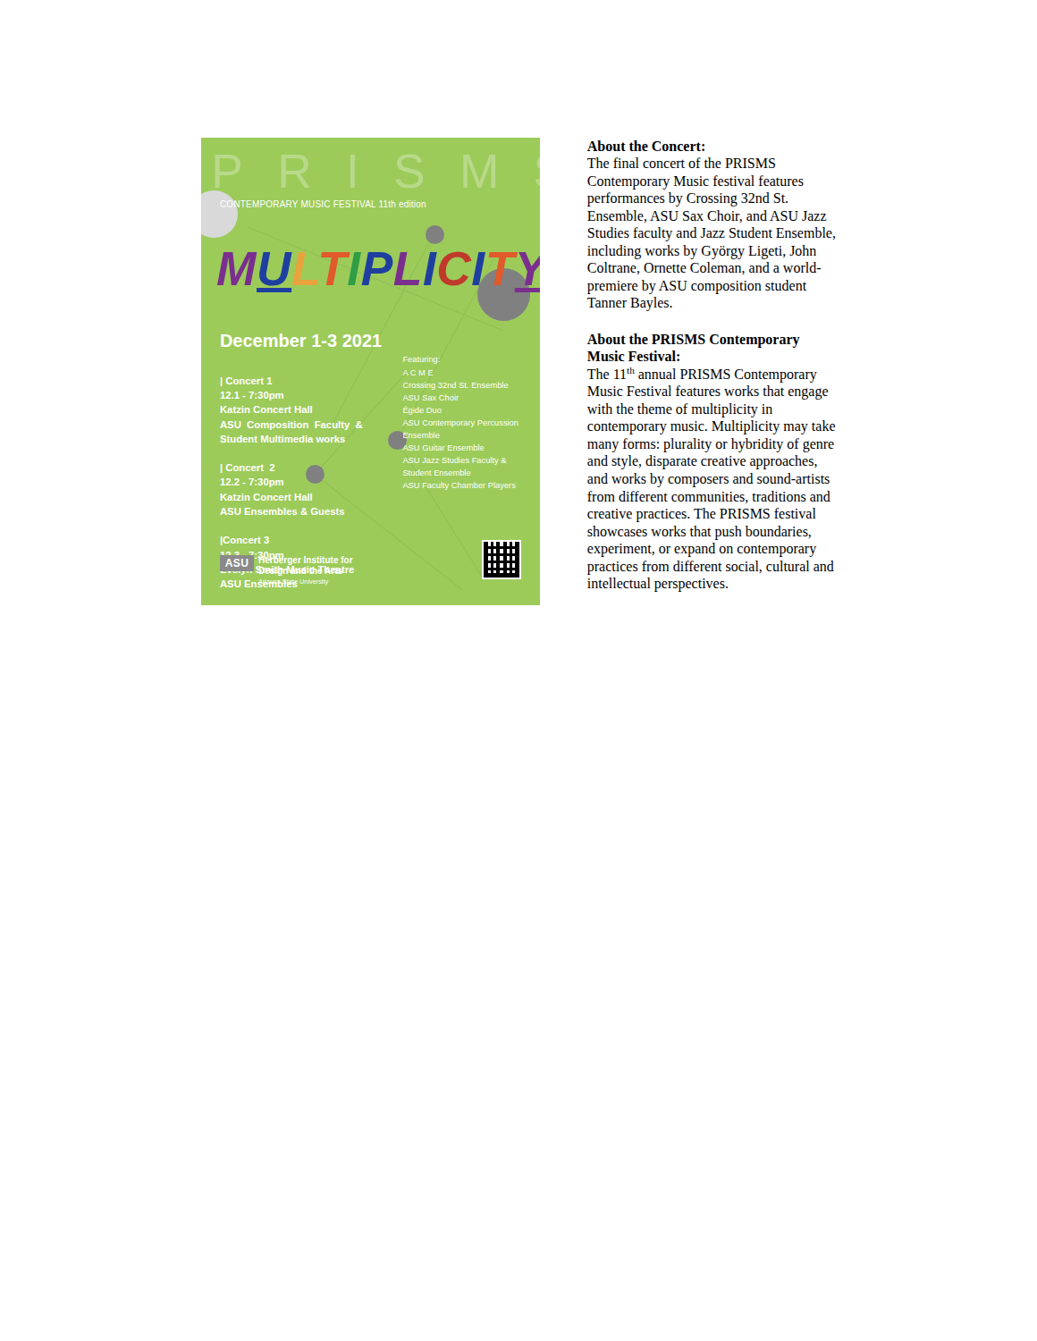P R I S M S
CONTEMPORARY MUSIC FESTIVAL 11th edition
MULTIPLICITY
December 1-3 2021
| Concert 1
12.1 - 7:30pm
Katzin Concert Hall
ASU Composition Faculty &
Student Multimedia works
| Concert 2
12.2 - 7:30pm
Katzin Concert Hall
ASU Ensembles & Guests
|Concert 3
12.3 - 7:30pm
Evelyn Smith Music Theatre
ASU Ensembles
Featuring:
A C M E
Crossing 32nd St. Ensemble
ASU Sax Choir
Égide Duo
ASU Contemporary Percussion Ensemble
ASU Guitar Ensemble
ASU Jazz Studies Faculty & Student Ensemble
ASU Faculty Chamber Players
ASU Herberger Institute for
Design and the Arts
Arizona State University
About the Concert:
The final concert of the PRISMS Contemporary Music festival features performances by Crossing 32nd St. Ensemble, ASU Sax Choir, and ASU Jazz Studies faculty and Jazz Student Ensemble, including works by György Ligeti, John Coltrane, Ornette Coleman, and a world-premiere by ASU composition student Tanner Bayles.
About the PRISMS Contemporary Music Festival:
The 11th annual PRISMS Contemporary Music Festival features works that engage with the theme of multiplicity in contemporary music. Multiplicity may take many forms: plurality or hybridity of genre and style, disparate creative approaches, and works by composers and sound-artists from different communities, traditions and creative practices. The PRISMS festival showcases works that push boundaries, experiment, or expand on contemporary practices from different social, cultural and intellectual perspectives.